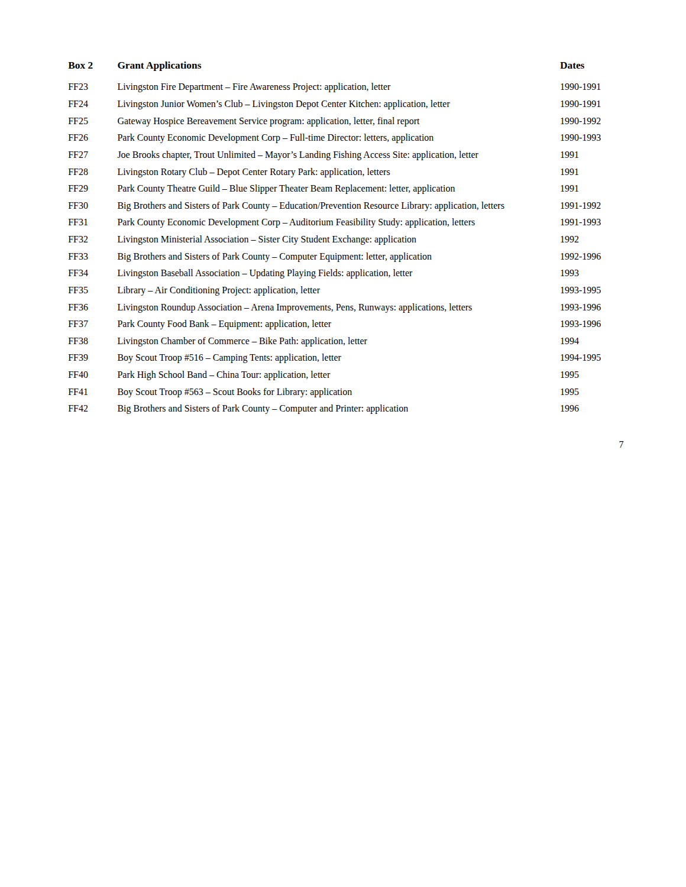| Box 2 | Grant Applications | Dates |
| --- | --- | --- |
| FF23 | Livingston Fire Department – Fire Awareness Project: application, letter | 1990-1991 |
| FF24 | Livingston Junior Women’s Club – Livingston Depot Center Kitchen: application, letter | 1990-1991 |
| FF25 | Gateway Hospice Bereavement Service program: application, letter, final report | 1990-1992 |
| FF26 | Park County Economic Development Corp – Full-time Director: letters, application | 1990-1993 |
| FF27 | Joe Brooks chapter, Trout Unlimited – Mayor’s Landing Fishing Access Site: application, letter | 1991 |
| FF28 | Livingston Rotary Club – Depot Center Rotary Park: application, letters | 1991 |
| FF29 | Park County Theatre Guild – Blue Slipper Theater Beam Replacement: letter, application | 1991 |
| FF30 | Big Brothers and Sisters of Park County – Education/Prevention Resource Library: application, letters | 1991-1992 |
| FF31 | Park County Economic Development Corp – Auditorium Feasibility Study: application, letters | 1991-1993 |
| FF32 | Livingston Ministerial Association – Sister City Student Exchange: application | 1992 |
| FF33 | Big Brothers and Sisters of Park County – Computer Equipment: letter, application | 1992-1996 |
| FF34 | Livingston Baseball Association – Updating Playing Fields: application, letter | 1993 |
| FF35 | Library – Air Conditioning Project: application, letter | 1993-1995 |
| FF36 | Livingston Roundup Association – Arena Improvements, Pens, Runways: applications, letters | 1993-1996 |
| FF37 | Park County Food Bank – Equipment: application, letter | 1993-1996 |
| FF38 | Livingston Chamber of Commerce – Bike Path: application, letter | 1994 |
| FF39 | Boy Scout Troop #516 – Camping Tents: application, letter | 1994-1995 |
| FF40 | Park High School Band – China Tour: application, letter | 1995 |
| FF41 | Boy Scout Troop #563 – Scout Books for Library: application | 1995 |
| FF42 | Big Brothers and Sisters of Park County – Computer and Printer: application | 1996 |
7